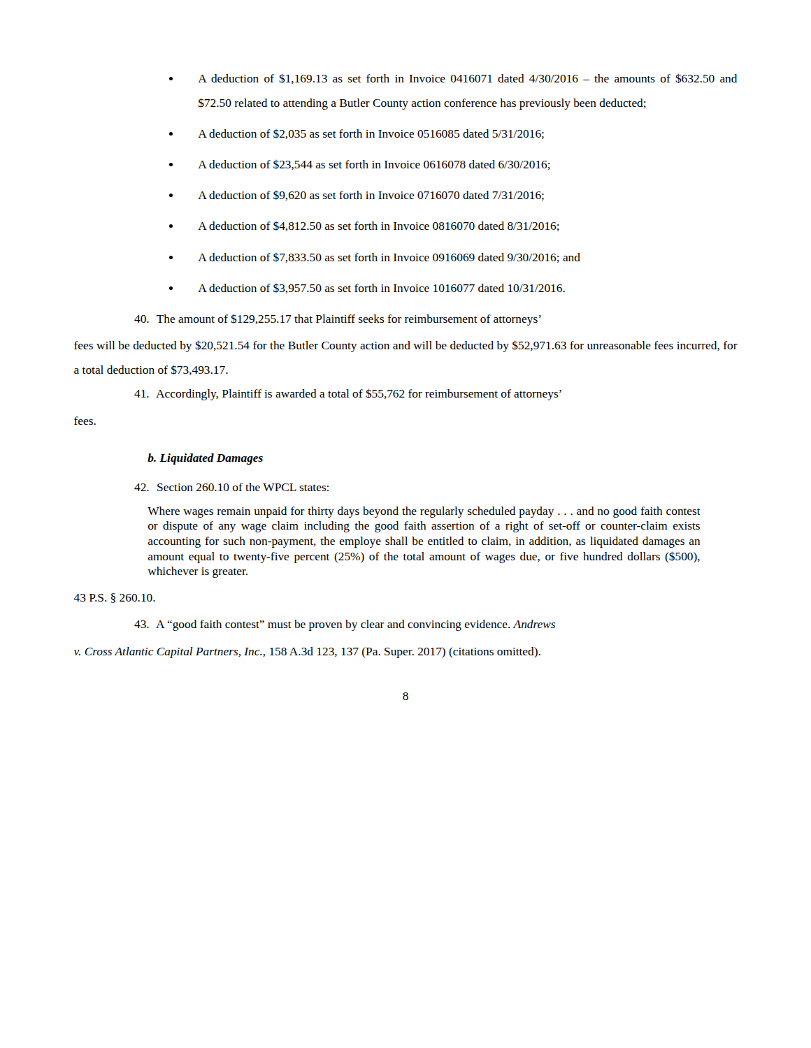A deduction of $1,169.13 as set forth in Invoice 0416071 dated 4/30/2016 – the amounts of $632.50 and $72.50 related to attending a Butler County action conference has previously been deducted;
A deduction of $2,035 as set forth in Invoice 0516085 dated 5/31/2016;
A deduction of $23,544 as set forth in Invoice 0616078 dated 6/30/2016;
A deduction of $9,620 as set forth in Invoice 0716070 dated 7/31/2016;
A deduction of $4,812.50 as set forth in Invoice 0816070 dated 8/31/2016;
A deduction of $7,833.50 as set forth in Invoice 0916069 dated 9/30/2016; and
A deduction of $3,957.50 as set forth in Invoice 1016077 dated 10/31/2016.
40. The amount of $129,255.17 that Plaintiff seeks for reimbursement of attorneys’
fees will be deducted by $20,521.54 for the Butler County action and will be deducted by $52,971.63 for unreasonable fees incurred, for a total deduction of $73,493.17.
41. Accordingly, Plaintiff is awarded a total of $55,762 for reimbursement of attorneys’
fees.
b. Liquidated Damages
42. Section 260.10 of the WPCL states:
Where wages remain unpaid for thirty days beyond the regularly scheduled payday . . . and no good faith contest or dispute of any wage claim including the good faith assertion of a right of set-off or counter-claim exists accounting for such non-payment, the employe shall be entitled to claim, in addition, as liquidated damages an amount equal to twenty-five percent (25%) of the total amount of wages due, or five hundred dollars ($500), whichever is greater.
43 P.S. § 260.10.
43. A “good faith contest” must be proven by clear and convincing evidence. Andrews
v. Cross Atlantic Capital Partners, Inc., 158 A.3d 123, 137 (Pa. Super. 2017) (citations omitted).
8